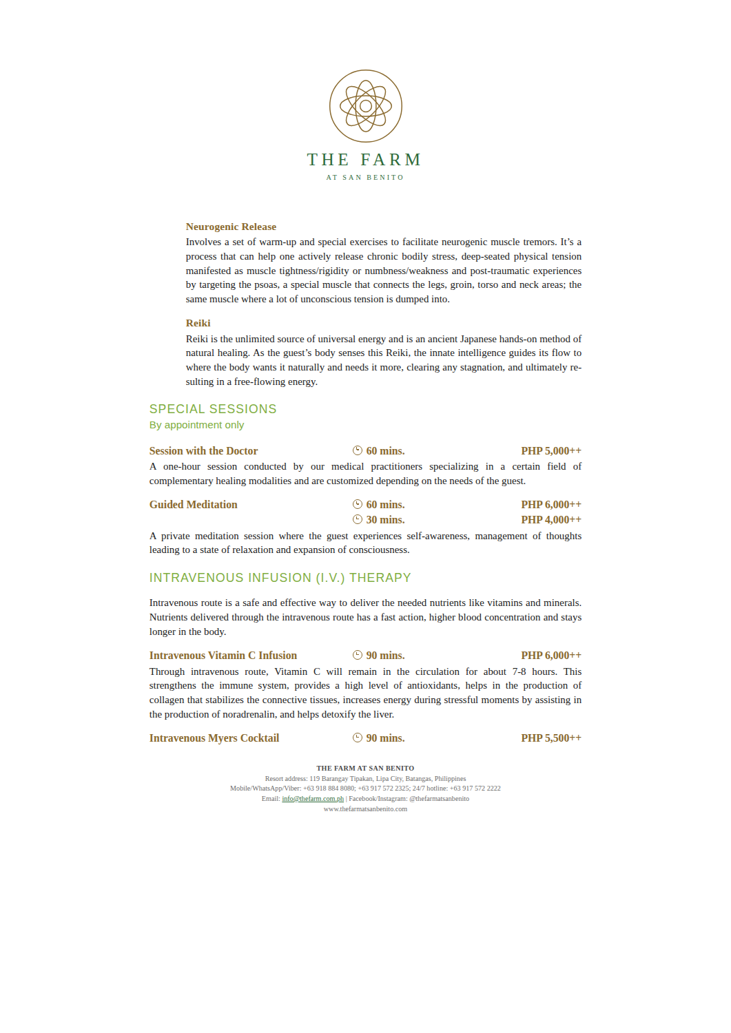THE FARM
AT SAN BENITO
Neurogenic Release
Involves a set of warm-up and special exercises to facilitate neurogenic muscle tremors. It’s a process that can help one actively release chronic bodily stress, deep-seated physical tension manifested as muscle tightness/rigidity or numbness/weakness and post-traumatic experiences by targeting the psoas, a special muscle that connects the legs, groin, torso and neck areas; the same muscle where a lot of unconscious tension is dumped into.
Reiki
Reiki is the unlimited source of universal energy and is an ancient Japanese hands-on method of natural healing. As the guest’s body senses this Reiki, the innate intelligence guides its flow to where the body wants it naturally and needs it more, clearing any stagnation, and ultimately resulting in a free-flowing energy.
SPECIAL SESSIONS
By appointment only
| Session with the Doctor | 60 mins. | PHP 5,000++ |
A one-hour session conducted by our medical practitioners specializing in a certain field of complementary healing modalities and are customized depending on the needs of the guest.
| Guided Meditation | 60 mins. | PHP 6,000++ |
| | 30 mins. | PHP 4,000++ |
A private meditation session where the guest experiences self-awareness, management of thoughts leading to a state of relaxation and expansion of consciousness.
INTRAVENOUS INFUSION (I.V.) THERAPY
Intravenous route is a safe and effective way to deliver the needed nutrients like vitamins and minerals. Nutrients delivered through the intravenous route has a fast action, higher blood concentration and stays longer in the body.
| Intravenous Vitamin C Infusion | 90 mins. | PHP 6,000++ |
Through intravenous route, Vitamin C will remain in the circulation for about 7-8 hours. This strengthens the immune system, provides a high level of antioxidants, helps in the production of collagen that stabilizes the connective tissues, increases energy during stressful moments by assisting in the production of noradrenalin, and helps detoxify the liver.
| Intravenous Myers Cocktail | 90 mins. | PHP 5,500++ |
THE FARM AT SAN BENITO
Resort address: 119 Barangay Tipakan, Lipa City, Batangas, Philippines
Mobile/WhatsApp/Viber: +63 918 884 8080; +63 917 572 2325; 24/7 hotline: +63 917 572 2222
Email: info@thefarm.com.ph | Facebook/Instagram: @thefarmatsanbenito
www.thefarmatsanbenito.com